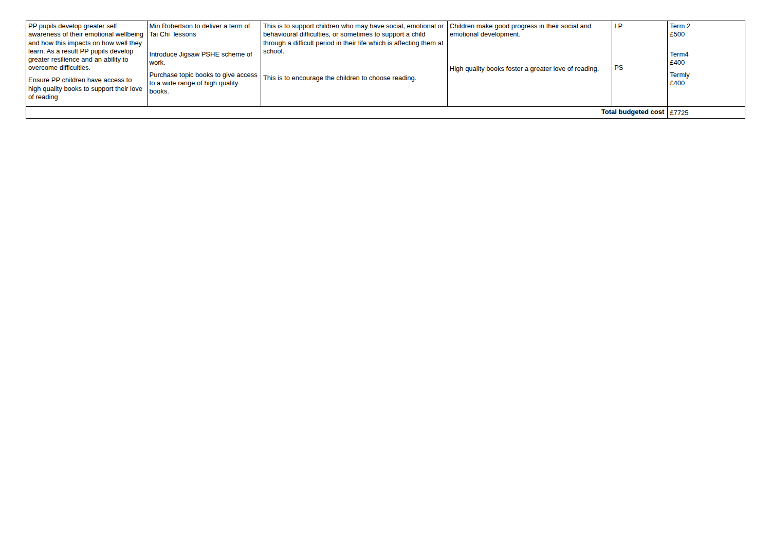| PP pupils develop greater self awareness of their emotional wellbeing and how this impacts on how well they learn. As a result PP pupils develop greater resilience and an ability to overcome difficulties. Ensure PP children have access to high quality books to support their love of reading | Min Robertson to deliver a term of Tai Chi lessons Introduce Jigsaw PSHE scheme of work. Purchase topic books to give access to a wide range of high quality books. | This is to support children who may have social, emotional or behavioural difficulties, or sometimes to support a child through a difficult period in their life which is affecting them at school. This is to encourage the children to choose reading. | Children make good progress in their social and emotional development. High quality books foster a greater love of reading. | LP PS | Term 2 £500 Term4 £400 Termly £400 |
| Total budgeted cost | £7725 |